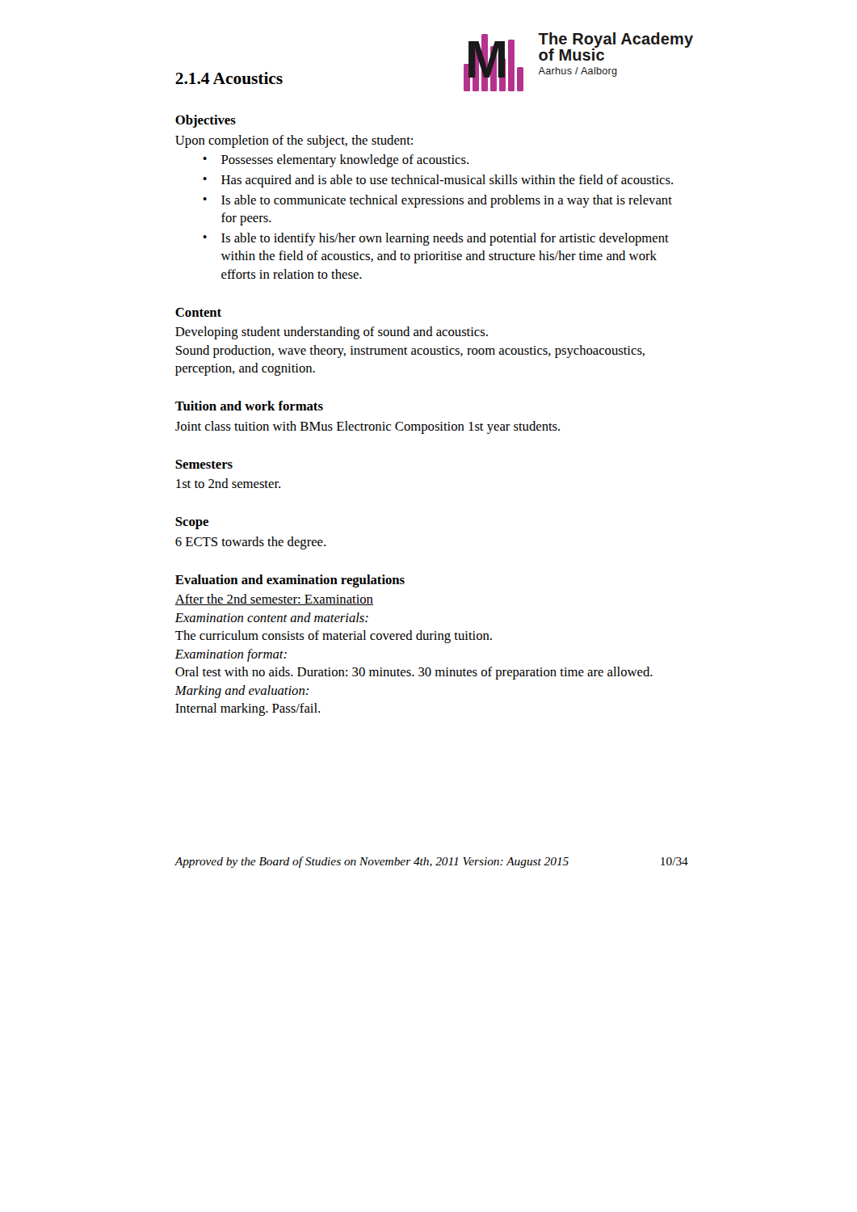M
The Royal Academy of Music Aarhus / Aalborg
2.1.4 Acoustics
Objectives
Upon completion of the subject, the student:
Possesses elementary knowledge of acoustics.
Has acquired and is able to use technical-musical skills within the field of acoustics.
Is able to communicate technical expressions and problems in a way that is relevant for peers.
Is able to identify his/her own learning needs and potential for artistic development within the field of acoustics, and to prioritise and structure his/her time and work efforts in relation to these.
Content
Developing student understanding of sound and acoustics.
Sound production, wave theory, instrument acoustics, room acoustics, psychoacoustics, perception, and cognition.
Tuition and work formats
Joint class tuition with BMus Electronic Composition 1st year students.
Semesters
1st to 2nd semester.
Scope
6 ECTS towards the degree.
Evaluation and examination regulations
After the 2nd semester: Examination
Examination content and materials:
The curriculum consists of material covered during tuition.
Examination format:
Oral test with no aids. Duration: 30 minutes. 30 minutes of preparation time are allowed.
Marking and evaluation:
Internal marking. Pass/fail.
Approved by the Board of Studies on November 4th, 2011 Version: August 2015
10/34